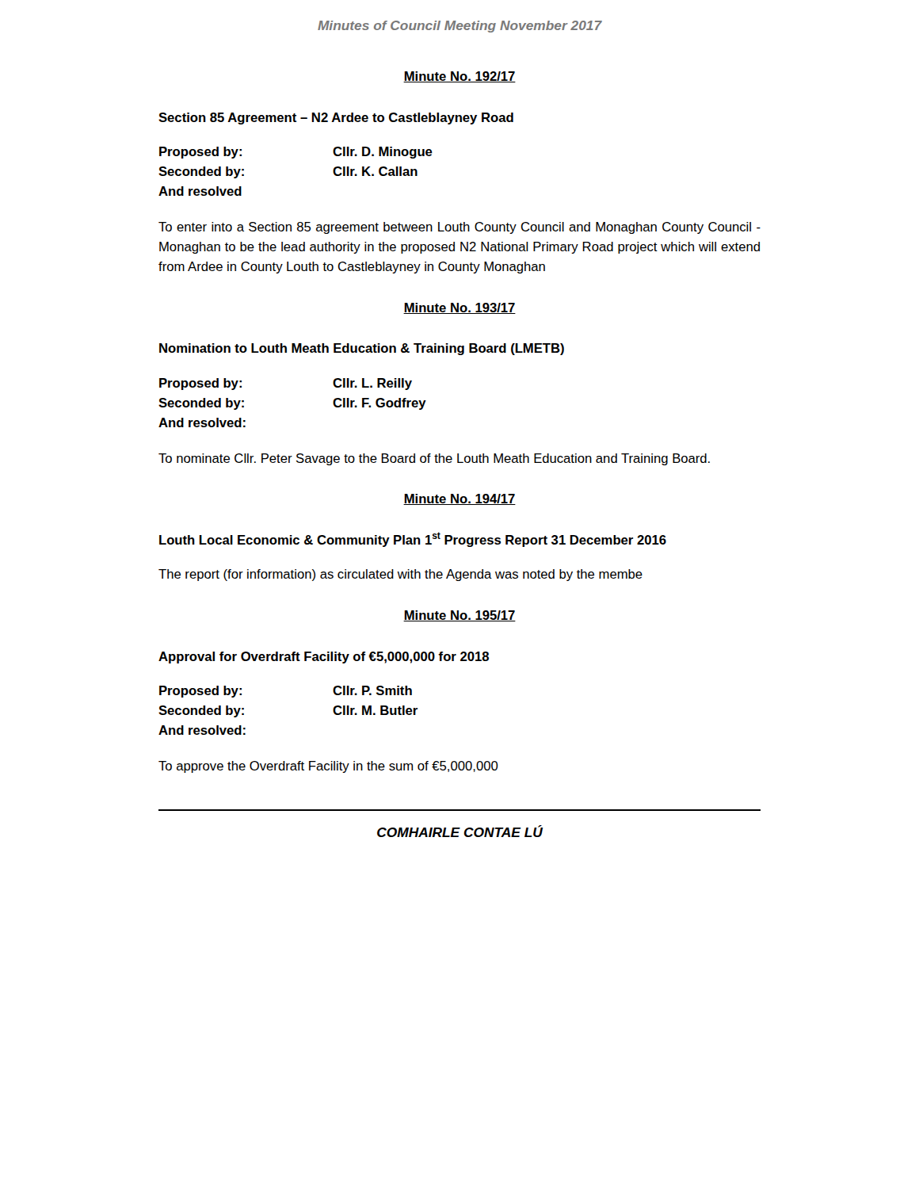Minutes of Council Meeting November 2017
Minute No. 192/17
Section 85 Agreement – N2 Ardee to Castleblayney Road
| Proposed by: | Cllr. D. Minogue |
| Seconded by: | Cllr. K. Callan |
| And resolved | |
To enter into a Section 85 agreement between Louth County Council and Monaghan County Council - Monaghan to be the lead authority in the proposed N2 National Primary Road project which will extend from Ardee in County Louth to Castleblayney in County Monaghan
Minute No. 193/17
Nomination to Louth Meath Education & Training Board (LMETB)
| Proposed by: | Cllr. L. Reilly |
| Seconded by: | Cllr. F. Godfrey |
| And resolved: | |
To nominate Cllr. Peter Savage to the Board of the Louth Meath Education and Training Board.
Minute No. 194/17
Louth Local Economic & Community Plan 1st Progress Report 31 December 2016
The report (for information) as circulated with the Agenda was noted by the membe
Minute No. 195/17
Approval for Overdraft Facility of €5,000,000 for 2018
| Proposed by: | Cllr. P. Smith |
| Seconded by: | Cllr. M. Butler |
| And resolved: | |
To approve the Overdraft Facility in the sum of €5,000,000
COMHAIRLE CONTAE LÚ